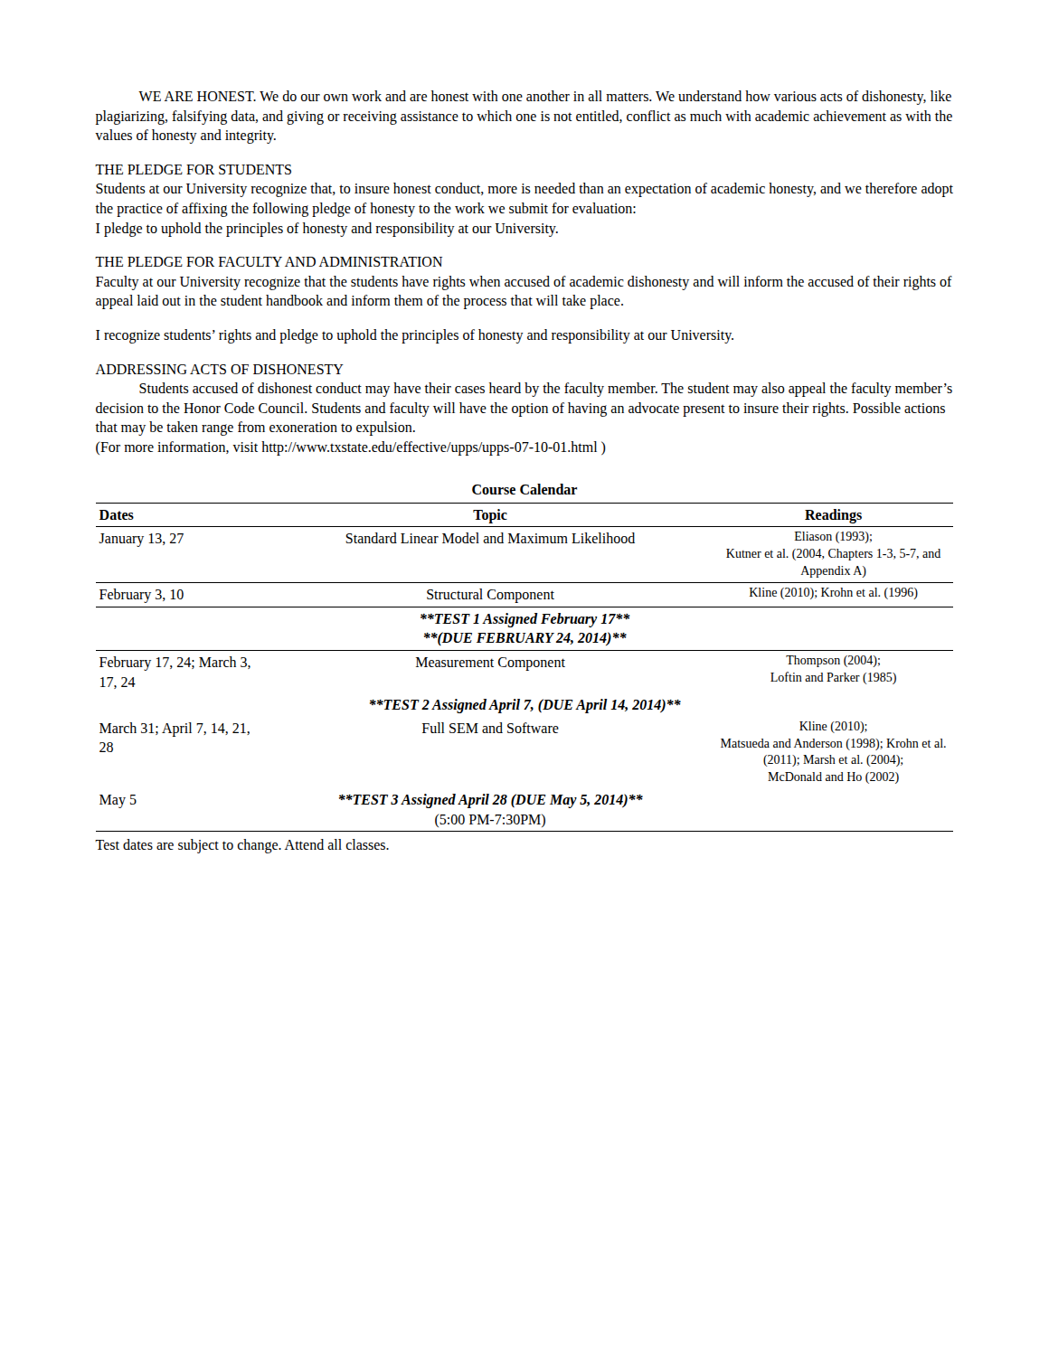WE ARE HONEST. We do our own work and are honest with one another in all matters. We understand how various acts of dishonesty, like plagiarizing, falsifying data, and giving or receiving assistance to which one is not entitled, conflict as much with academic achievement as with the values of honesty and integrity.
THE PLEDGE FOR STUDENTS
Students at our University recognize that, to insure honest conduct, more is needed than an expectation of academic honesty, and we therefore adopt the practice of affixing the following pledge of honesty to the work we submit for evaluation:
I pledge to uphold the principles of honesty and responsibility at our University.
THE PLEDGE FOR FACULTY AND ADMINISTRATION
Faculty at our University recognize that the students have rights when accused of academic dishonesty and will inform the accused of their rights of appeal laid out in the student handbook and inform them of the process that will take place.
I recognize students’ rights and pledge to uphold the principles of honesty and responsibility at our University.
ADDRESSING ACTS OF DISHONESTY
Students accused of dishonest conduct may have their cases heard by the faculty member. The student may also appeal the faculty member’s decision to the Honor Code Council. Students and faculty will have the option of having an advocate present to insure their rights. Possible actions that may be taken range from exoneration to expulsion.
(For more information, visit http://www.txstate.edu/effective/upps/upps-07-10-01.html )
Course Calendar
| Dates | Topic | Readings |
| --- | --- | --- |
| January 13, 27 | Standard Linear Model and Maximum Likelihood | Eliason (1993); Kutner et al. (2004, Chapters 1-3, 5-7, and Appendix A) |
| February 3, 10 | Structural Component | Kline (2010); Krohn et al. (1996) |
| **TEST 1 Assigned February 17** **(DUE FEBRUARY 24, 2014)** |
| February 17, 24; March 3, 17, 24 | Measurement Component | Thompson (2004); Loftin and Parker (1985) |
| **TEST 2 Assigned April 7, (DUE April 14, 2014)** |
| March 31; April 7, 14, 21, 28 | Full SEM and Software | Kline (2010); Matsueda and Anderson (1998); Krohn et al. (2011); Marsh et al. (2004); McDonald and Ho (2002) |
| May 5 | **TEST 3 Assigned April 28 (DUE May 5, 2014)** (5:00 PM-7:30PM) | |
Test dates are subject to change. Attend all classes.